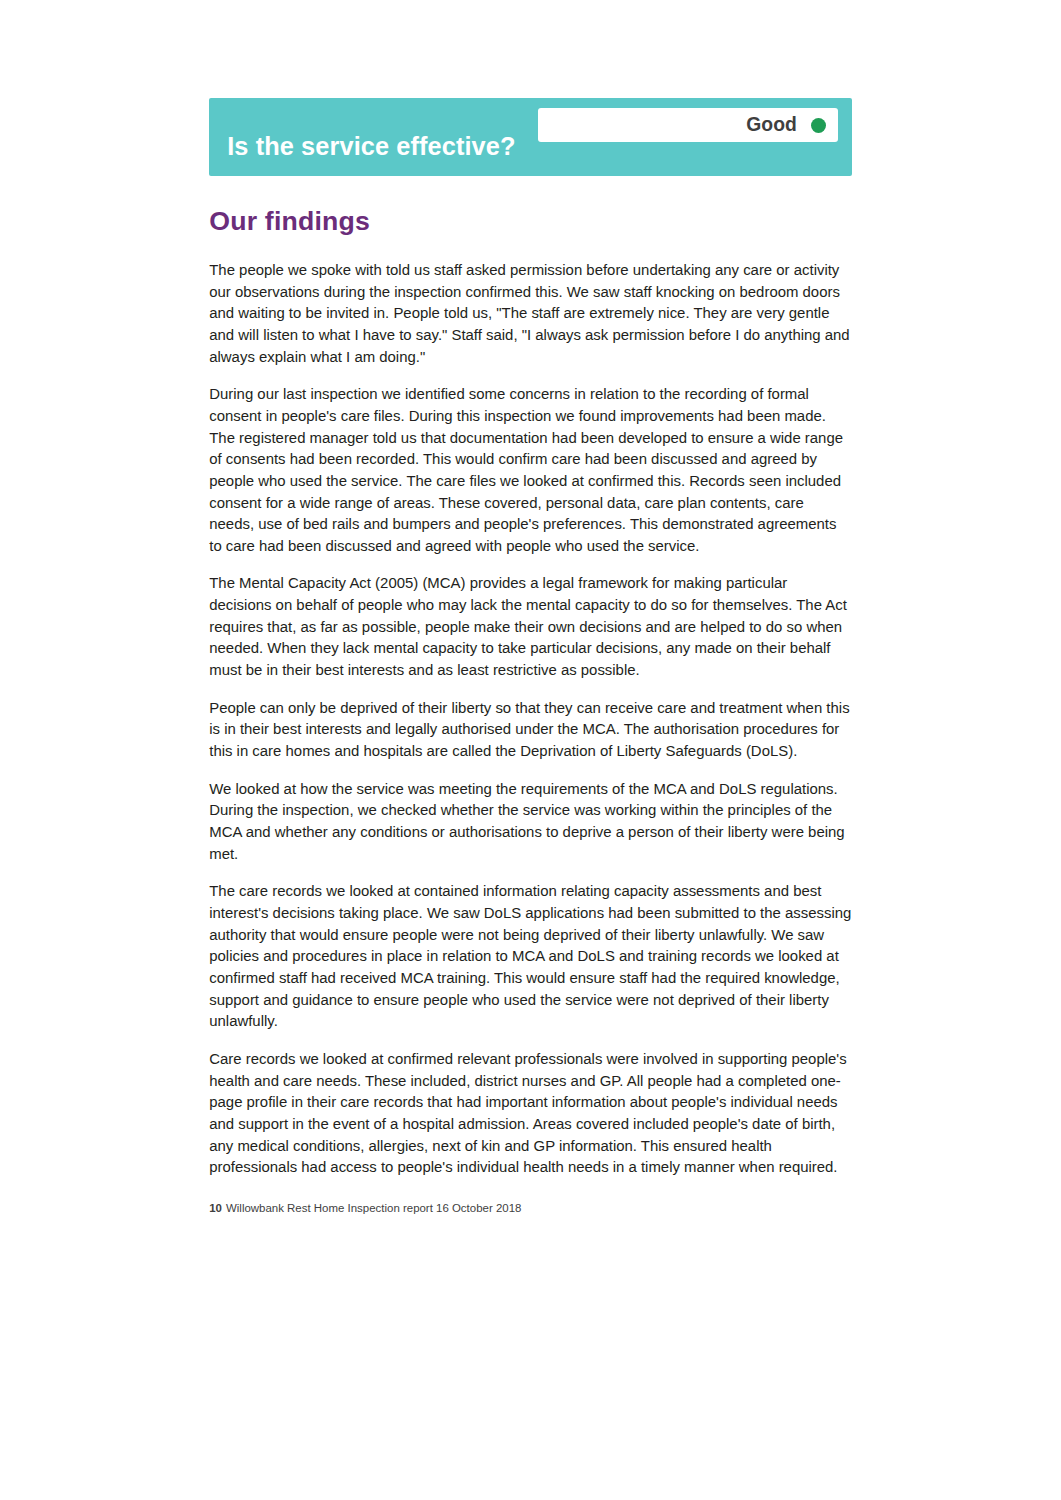Good
Is the service effective?
Our findings
The people we spoke with told us staff asked permission before undertaking any care or activity our observations during the inspection confirmed this. We saw staff knocking on bedroom doors and waiting to be invited in. People told us, "The staff are extremely nice. They are very gentle and will listen to what I have to say." Staff said, "I always ask permission before I do anything and always explain what I am doing."
During our last inspection we identified some concerns in relation to the recording of formal consent in people's care files. During this inspection we found improvements had been made. The registered manager told us that documentation had been developed to ensure a wide range of consents had been recorded. This would confirm care had been discussed and agreed by people who used the service. The care files we looked at confirmed this. Records seen included consent for a wide range of areas. These covered, personal data, care plan contents, care needs, use of bed rails and bumpers and people's preferences. This demonstrated agreements to care had been discussed and agreed with people who used the service.
The Mental Capacity Act (2005) (MCA) provides a legal framework for making particular decisions on behalf of people who may lack the mental capacity to do so for themselves. The Act requires that, as far as possible, people make their own decisions and are helped to do so when needed. When they lack mental capacity to take particular decisions, any made on their behalf must be in their best interests and as least restrictive as possible.
People can only be deprived of their liberty so that they can receive care and treatment when this is in their best interests and legally authorised under the MCA. The authorisation procedures for this in care homes and hospitals are called the Deprivation of Liberty Safeguards (DoLS).
We looked at how the service was meeting the requirements of the MCA and DoLS regulations. During the inspection, we checked whether the service was working within the principles of the MCA and whether any conditions or authorisations to deprive a person of their liberty were being met.
The care records we looked at contained information relating capacity assessments and best interest's decisions taking place. We saw DoLS applications had been submitted to the assessing authority that would ensure people were not being deprived of their liberty unlawfully. We saw policies and procedures in place in relation to MCA and DoLS and training records we looked at confirmed staff had received MCA training. This would ensure staff had the required knowledge, support and guidance to ensure people who used the service were not deprived of their liberty unlawfully.
Care records we looked at confirmed relevant professionals were involved in supporting people's health and care needs. These included, district nurses and GP. All people had a completed one-page profile in their care records that had important information about people's individual needs and support in the event of a hospital admission. Areas covered included people's date of birth, any medical conditions, allergies, next of kin and GP information. This ensured health professionals had access to people's individual health needs in a timely manner when required.
10 Willowbank Rest Home Inspection report 16 October 2018